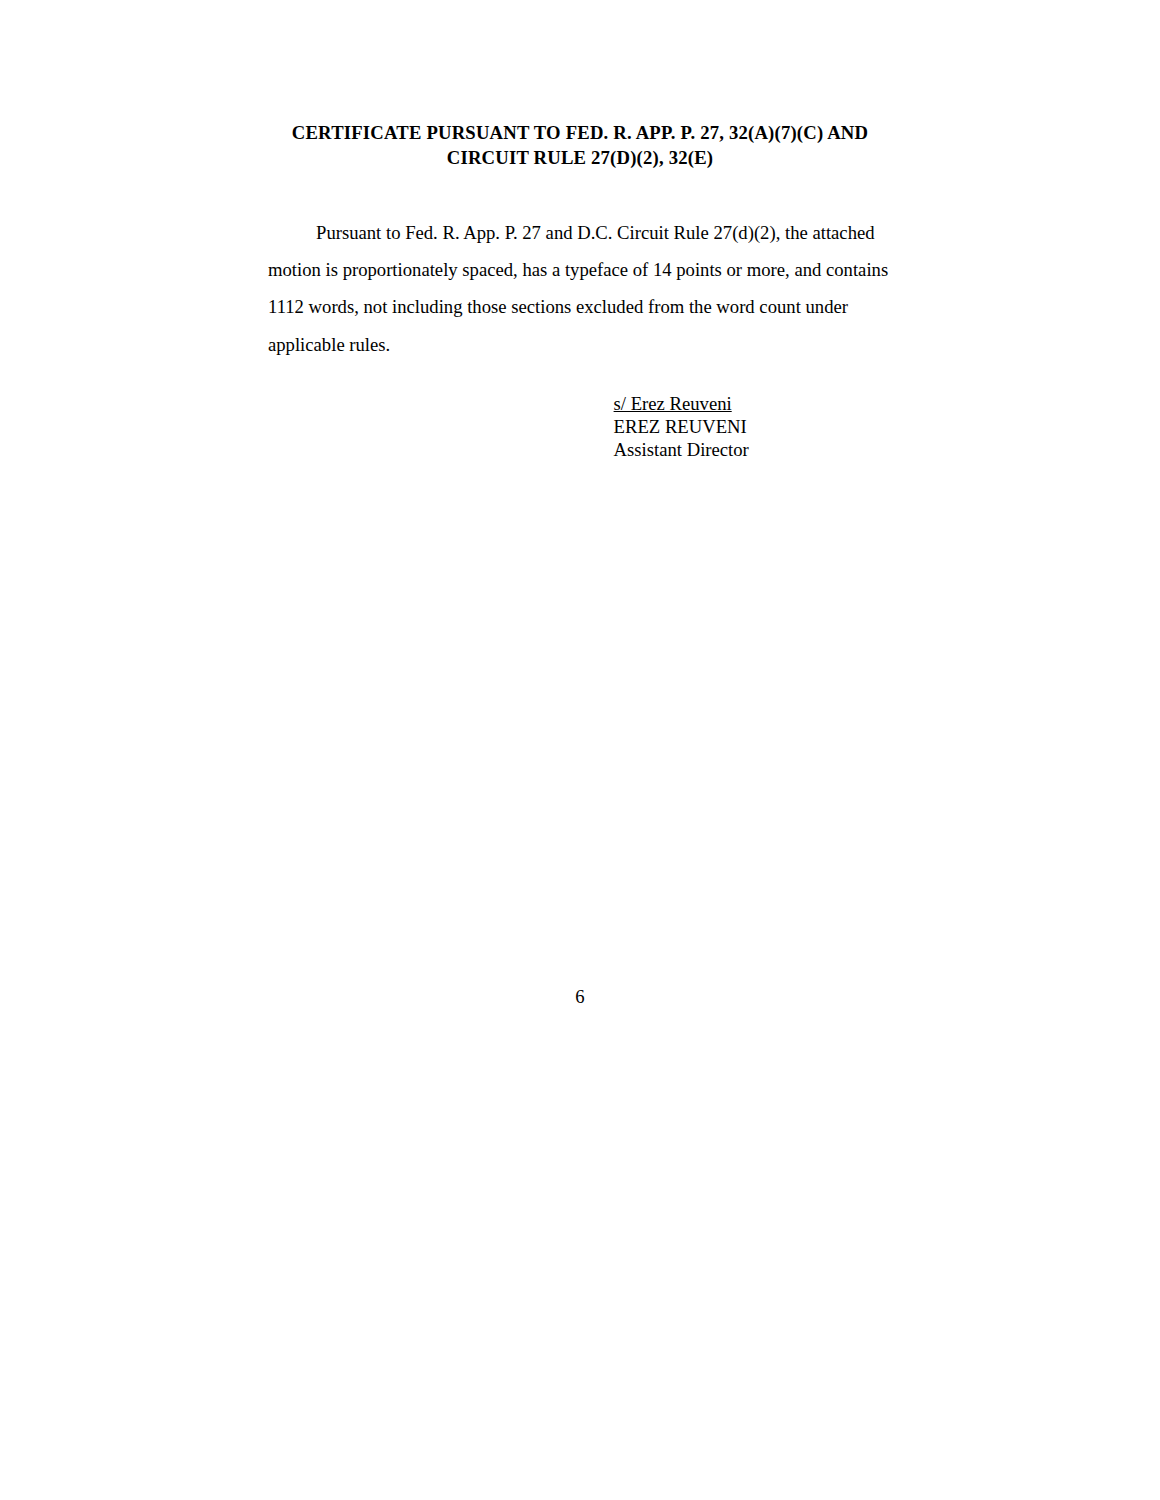Certificate Pursuant to Fed. R. App. P. 27, 32(a)(7)(C) and
Circuit Rule 27(d)(2), 32(e)
Pursuant to Fed. R. App. P. 27 and D.C. Circuit Rule 27(d)(2), the attached motion is proportionately spaced, has a typeface of 14 points or more, and contains 1112 words, not including those sections excluded from the word count under applicable rules.
s/ Erez Reuveni
EREZ REUVENI
Assistant Director
6